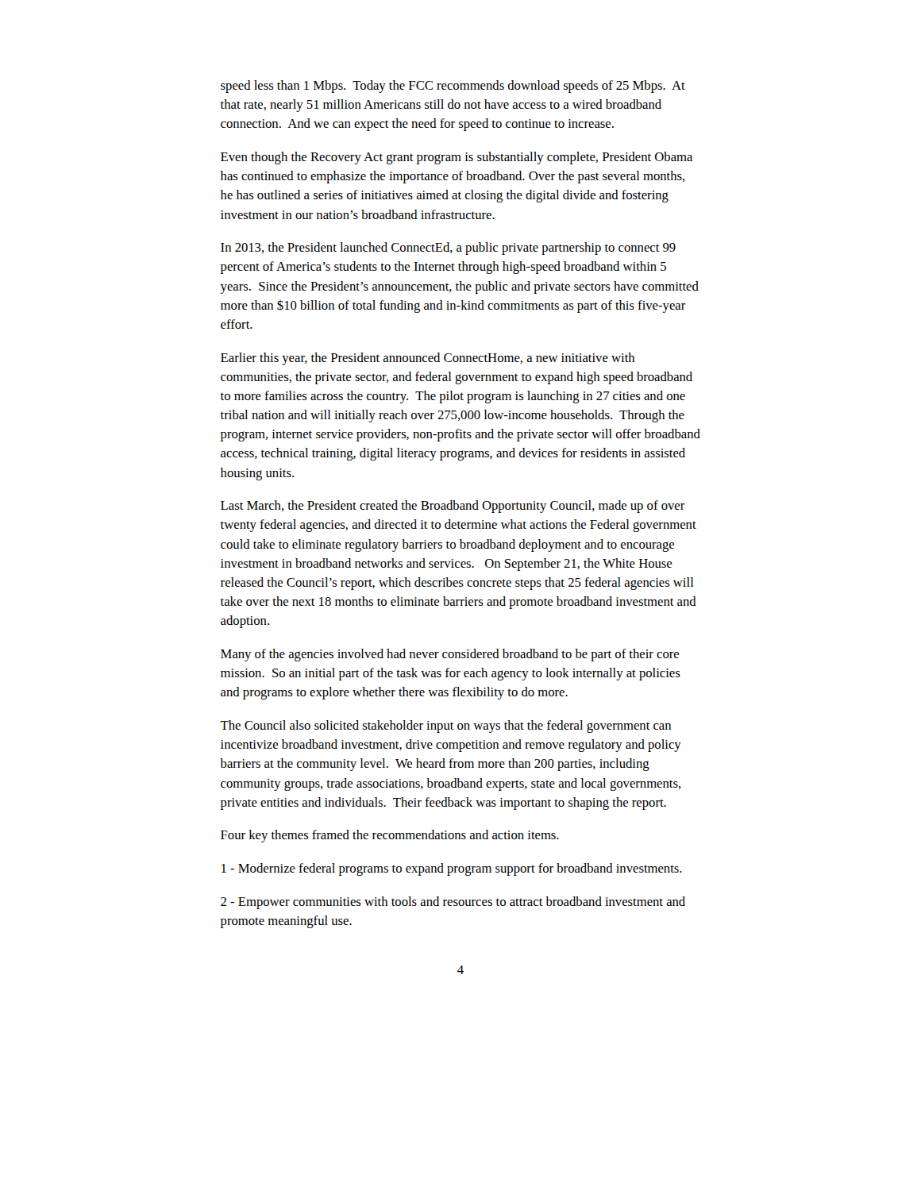speed less than 1 Mbps. Today the FCC recommends download speeds of 25 Mbps. At that rate, nearly 51 million Americans still do not have access to a wired broadband connection. And we can expect the need for speed to continue to increase.
Even though the Recovery Act grant program is substantially complete, President Obama has continued to emphasize the importance of broadband. Over the past several months, he has outlined a series of initiatives aimed at closing the digital divide and fostering investment in our nation’s broadband infrastructure.
In 2013, the President launched ConnectEd, a public private partnership to connect 99 percent of America’s students to the Internet through high-speed broadband within 5 years. Since the President’s announcement, the public and private sectors have committed more than $10 billion of total funding and in-kind commitments as part of this five-year effort.
Earlier this year, the President announced ConnectHome, a new initiative with communities, the private sector, and federal government to expand high speed broadband to more families across the country. The pilot program is launching in 27 cities and one tribal nation and will initially reach over 275,000 low-income households. Through the program, internet service providers, non-profits and the private sector will offer broadband access, technical training, digital literacy programs, and devices for residents in assisted housing units.
Last March, the President created the Broadband Opportunity Council, made up of over twenty federal agencies, and directed it to determine what actions the Federal government could take to eliminate regulatory barriers to broadband deployment and to encourage investment in broadband networks and services. On September 21, the White House released the Council’s report, which describes concrete steps that 25 federal agencies will take over the next 18 months to eliminate barriers and promote broadband investment and adoption.
Many of the agencies involved had never considered broadband to be part of their core mission. So an initial part of the task was for each agency to look internally at policies and programs to explore whether there was flexibility to do more.
The Council also solicited stakeholder input on ways that the federal government can incentivize broadband investment, drive competition and remove regulatory and policy barriers at the community level. We heard from more than 200 parties, including community groups, trade associations, broadband experts, state and local governments, private entities and individuals. Their feedback was important to shaping the report.
Four key themes framed the recommendations and action items.
1 - Modernize federal programs to expand program support for broadband investments.
2 - Empower communities with tools and resources to attract broadband investment and promote meaningful use.
4